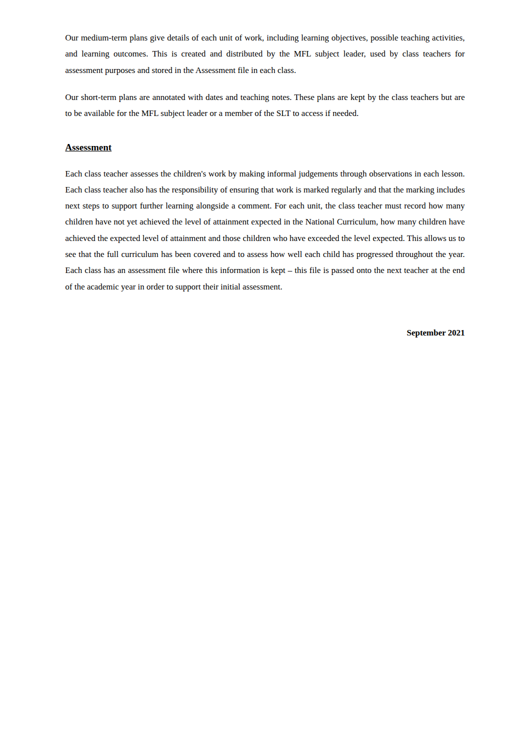Our medium-term plans give details of each unit of work, including learning objectives, possible teaching activities, and learning outcomes. This is created and distributed by the MFL subject leader, used by class teachers for assessment purposes and stored in the Assessment file in each class.
Our short-term plans are annotated with dates and teaching notes. These plans are kept by the class teachers but are to be available for the MFL subject leader or a member of the SLT to access if needed.
Assessment
Each class teacher assesses the children's work by making informal judgements through observations in each lesson. Each class teacher also has the responsibility of ensuring that work is marked regularly and that the marking includes next steps to support further learning alongside a comment. For each unit, the class teacher must record how many children have not yet achieved the level of attainment expected in the National Curriculum, how many children have achieved the expected level of attainment and those children who have exceeded the level expected. This allows us to see that the full curriculum has been covered and to assess how well each child has progressed throughout the year. Each class has an assessment file where this information is kept – this file is passed onto the next teacher at the end of the academic year in order to support their initial assessment.
September 2021